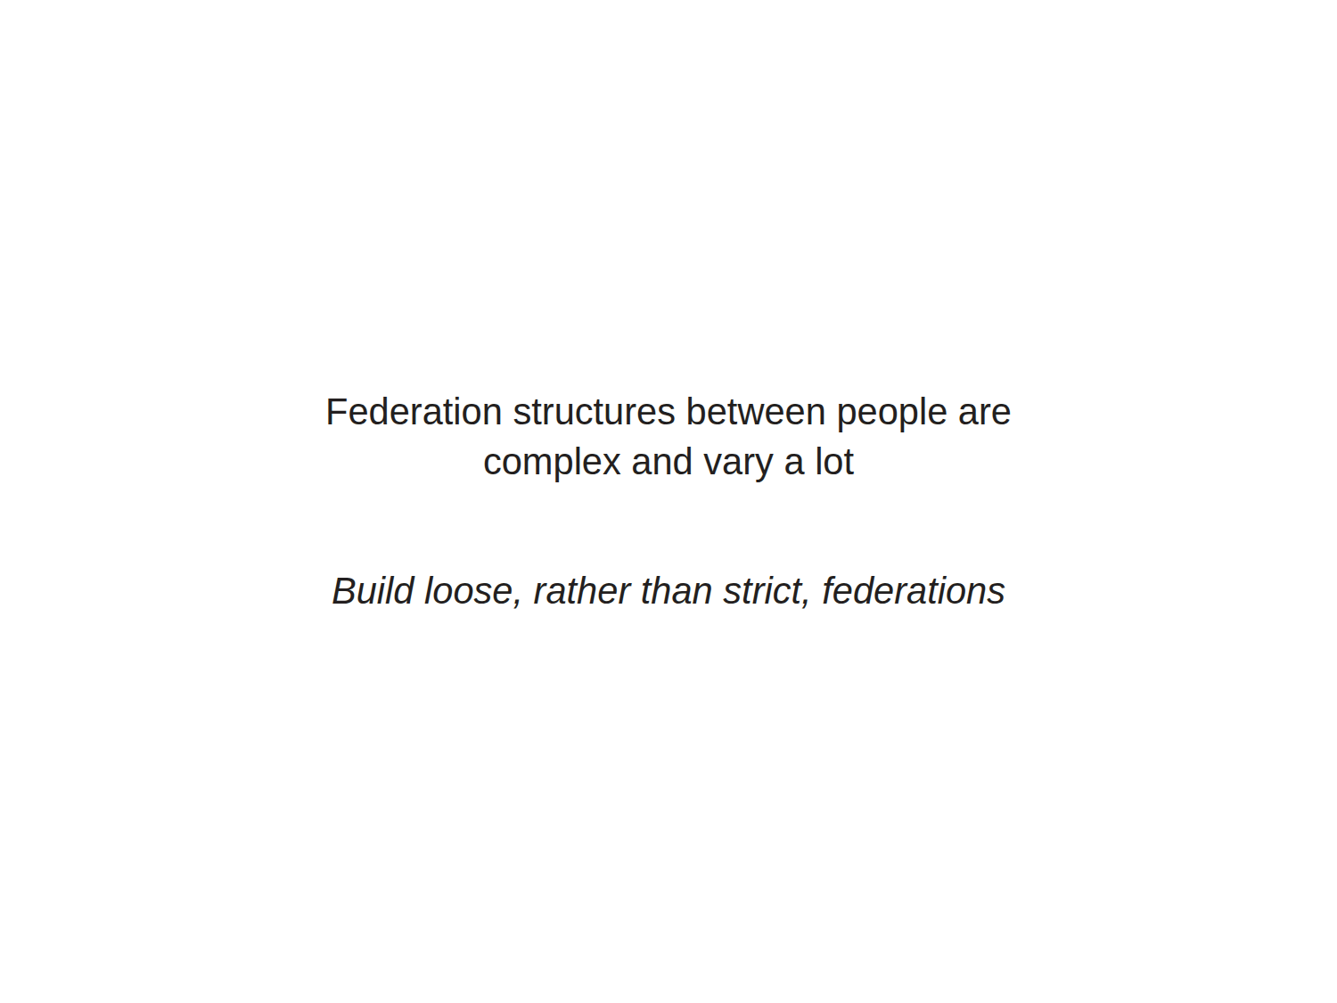Federation structures between people are complex and vary a lot
Build loose, rather than strict, federations